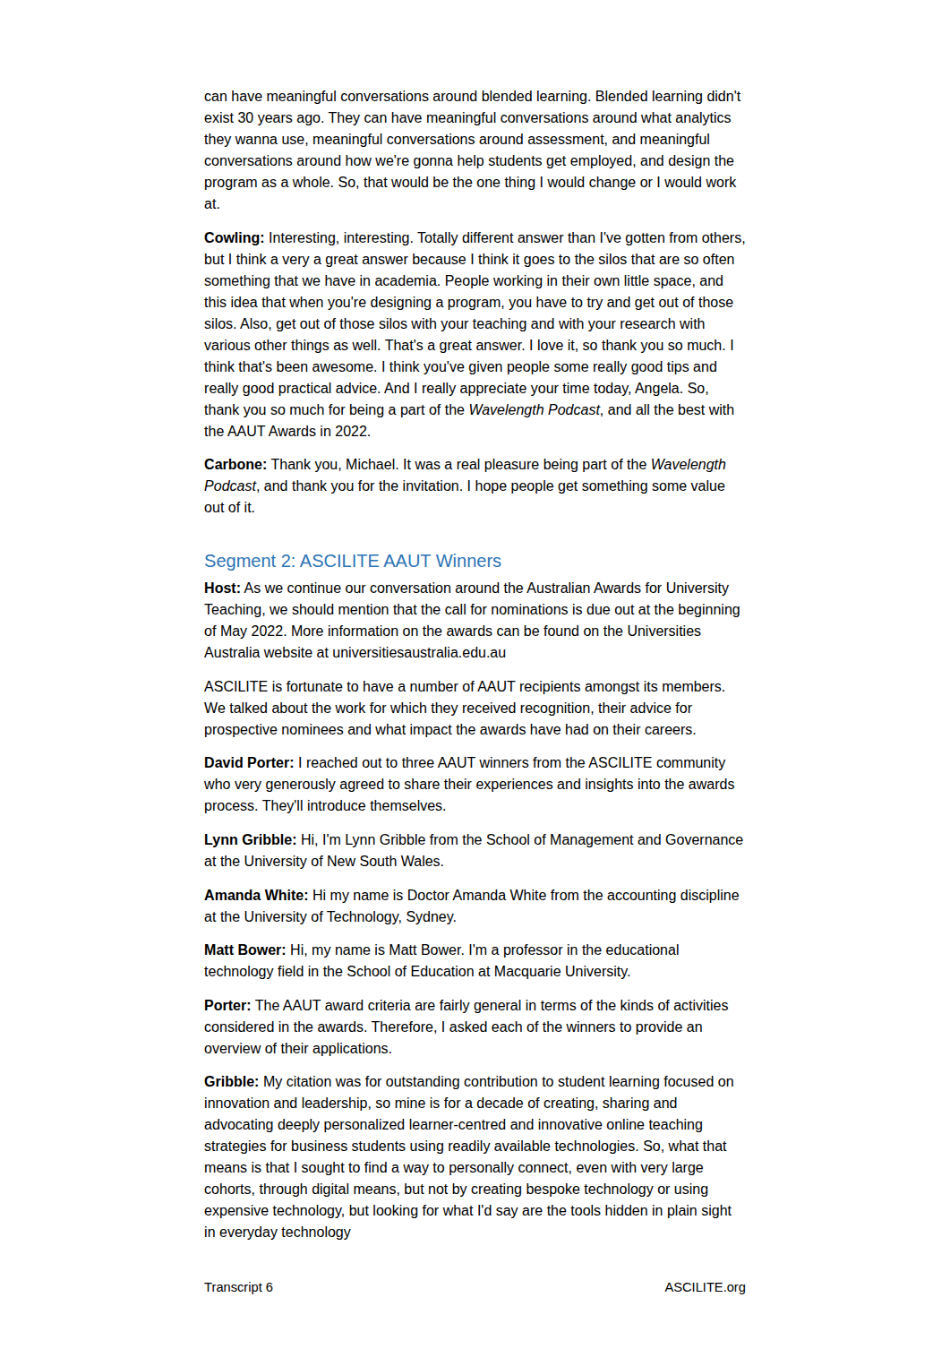can have meaningful conversations around blended learning. Blended learning didn't exist 30 years ago. They can have meaningful conversations around what analytics they wanna use, meaningful conversations around assessment, and meaningful conversations around how we're gonna help students get employed, and design the program as a whole. So, that would be the one thing I would change or I would work at.
Cowling: Interesting, interesting. Totally different answer than I've gotten from others, but I think a very a great answer because I think it goes to the silos that are so often something that we have in academia. People working in their own little space, and this idea that when you're designing a program, you have to try and get out of those silos. Also, get out of those silos with your teaching and with your research with various other things as well. That's a great answer. I love it, so thank you so much. I think that's been awesome. I think you've given people some really good tips and really good practical advice. And I really appreciate your time today, Angela. So, thank you so much for being a part of the Wavelength Podcast, and all the best with the AAUT Awards in 2022.
Carbone: Thank you, Michael. It was a real pleasure being part of the Wavelength Podcast, and thank you for the invitation. I hope people get something some value out of it.
Segment 2: ASCILITE AAUT Winners
Host: As we continue our conversation around the Australian Awards for University Teaching, we should mention that the call for nominations is due out at the beginning of May 2022. More information on the awards can be found on the Universities Australia website at universitiesaustralia.edu.au
ASCILITE is fortunate to have a number of AAUT recipients amongst its members. We talked about the work for which they received recognition, their advice for prospective nominees and what impact the awards have had on their careers.
David Porter: I reached out to three AAUT winners from the ASCILITE community who very generously agreed to share their experiences and insights into the awards process. They'll introduce themselves.
Lynn Gribble: Hi, I'm Lynn Gribble from the School of Management and Governance at the University of New South Wales.
Amanda White: Hi my name is Doctor Amanda White from the accounting discipline at the University of Technology, Sydney.
Matt Bower: Hi, my name is Matt Bower. I'm a professor in the educational technology field in the School of Education at Macquarie University.
Porter: The AAUT award criteria are fairly general in terms of the kinds of activities considered in the awards. Therefore, I asked each of the winners to provide an overview of their applications.
Gribble: My citation was for outstanding contribution to student learning focused on innovation and leadership, so mine is for a decade of creating, sharing and advocating deeply personalized learner-centred and innovative online teaching strategies for business students using readily available technologies. So, what that means is that I sought to find a way to personally connect, even with very large cohorts, through digital means, but not by creating bespoke technology or using expensive technology, but looking for what I'd say are the tools hidden in plain sight in everyday technology
Transcript 6 ASCILITE.org